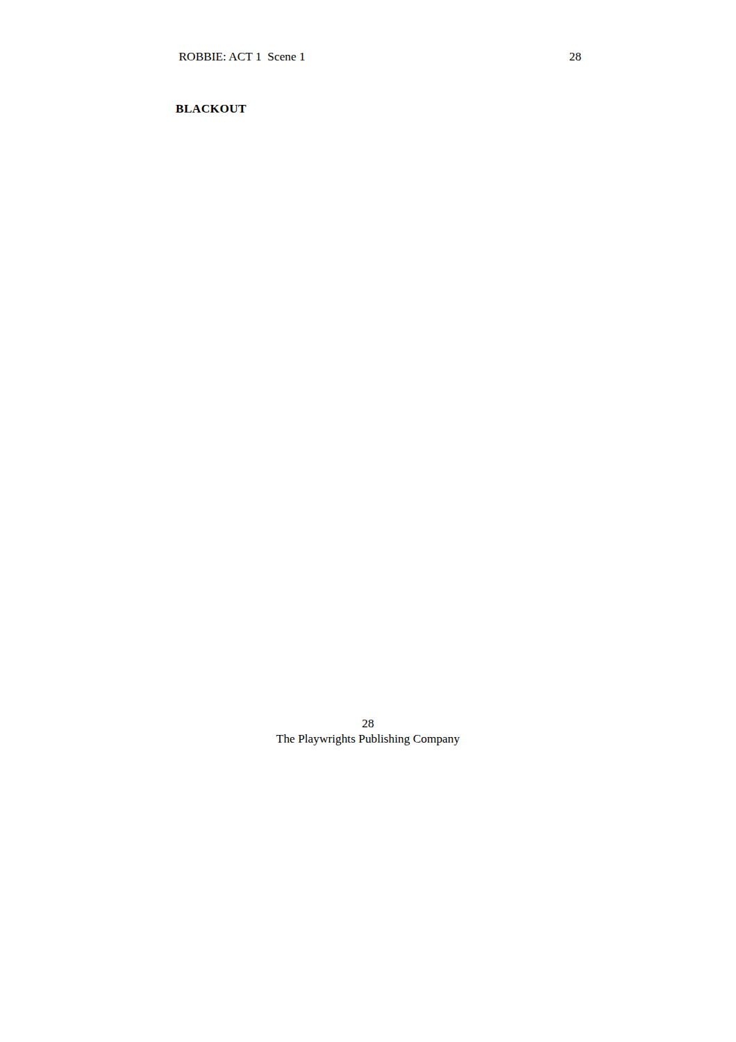ROBBIE: ACT 1 Scene 1 28
BLACKOUT
28 The Playwrights Publishing Company